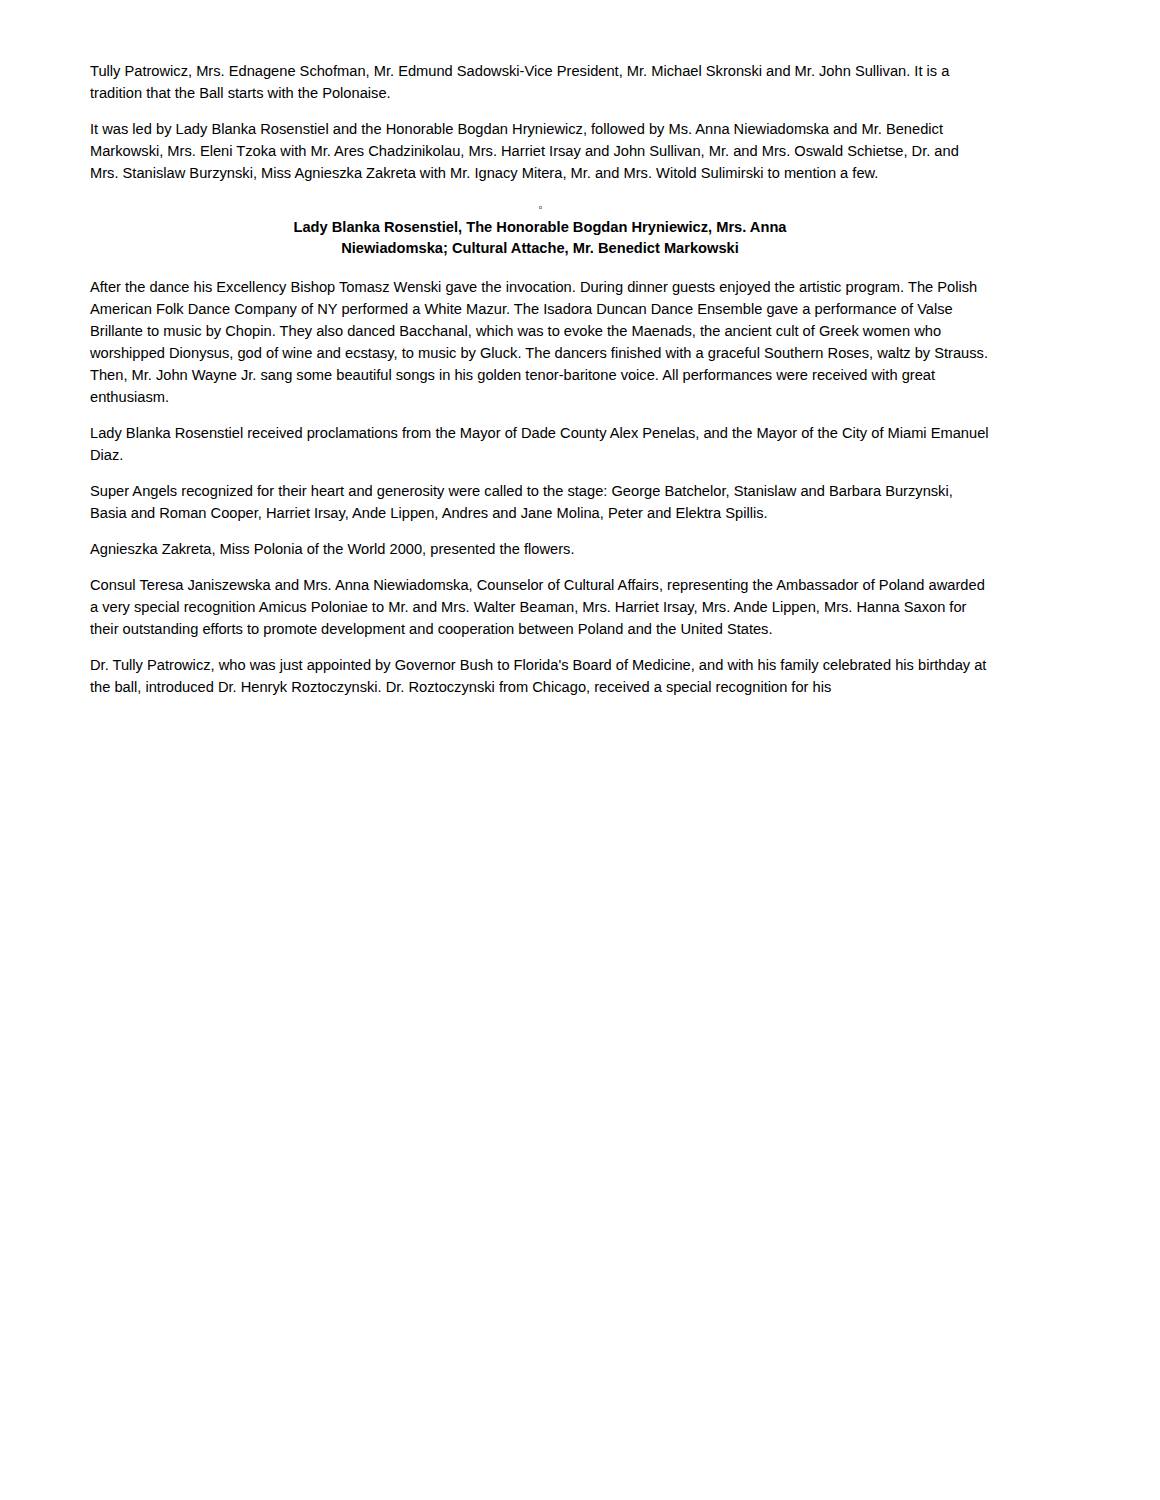Tully Patrowicz, Mrs. Ednagene Schofman, Mr. Edmund Sadowski-Vice President, Mr. Michael Skronski and Mr. John Sullivan. It is a tradition that the Ball starts with the Polonaise.
It was led by Lady Blanka Rosenstiel and the Honorable Bogdan Hryniewicz, followed by Ms. Anna Niewiadomska and Mr. Benedict Markowski, Mrs. Eleni Tzoka with Mr. Ares Chadzinikolau, Mrs. Harriet Irsay and John Sullivan, Mr. and Mrs. Oswald Schietse, Dr. and Mrs. Stanislaw Burzynski, Miss Agnieszka Zakreta with Mr. Ignacy Mitera, Mr. and Mrs. Witold Sulimirski to mention a few.
Lady Blanka Rosenstiel, The Honorable Bogdan Hryniewicz, Mrs. Anna
Niewiadomska; Cultural Attache, Mr. Benedict Markowski
After the dance his Excellency Bishop Tomasz Wenski gave the invocation. During dinner guests enjoyed the artistic program. The Polish American Folk Dance Company of NY performed a White Mazur. The Isadora Duncan Dance Ensemble gave a performance of Valse Brillante to music by Chopin. They also danced Bacchanal, which was to evoke the Maenads, the ancient cult of Greek women who worshipped Dionysus, god of wine and ecstasy, to music by Gluck. The dancers finished with a graceful Southern Roses, waltz by Strauss. Then, Mr. John Wayne Jr. sang some beautiful songs in his golden tenor-baritone voice. All performances were received with great enthusiasm.
Lady Blanka Rosenstiel received proclamations from the Mayor of Dade County Alex Penelas, and the Mayor of the City of Miami Emanuel Diaz.
Super Angels recognized for their heart and generosity were called to the stage: George Batchelor, Stanislaw and Barbara Burzynski, Basia and Roman Cooper, Harriet Irsay, Ande Lippen, Andres and Jane Molina, Peter and Elektra Spillis.
Agnieszka Zakreta, Miss Polonia of the World 2000, presented the flowers.
Consul Teresa Janiszewska and Mrs. Anna Niewiadomska, Counselor of Cultural Affairs, representing the Ambassador of Poland awarded a very special recognition Amicus Poloniae to Mr. and Mrs. Walter Beaman, Mrs. Harriet Irsay, Mrs. Ande Lippen, Mrs. Hanna Saxon for their outstanding efforts to promote development and cooperation between Poland and the United States.
Dr. Tully Patrowicz, who was just appointed by Governor Bush to Florida's Board of Medicine, and with his family celebrated his birthday at the ball, introduced Dr. Henryk Roztoczynski. Dr. Roztoczynski from Chicago, received a special recognition for his